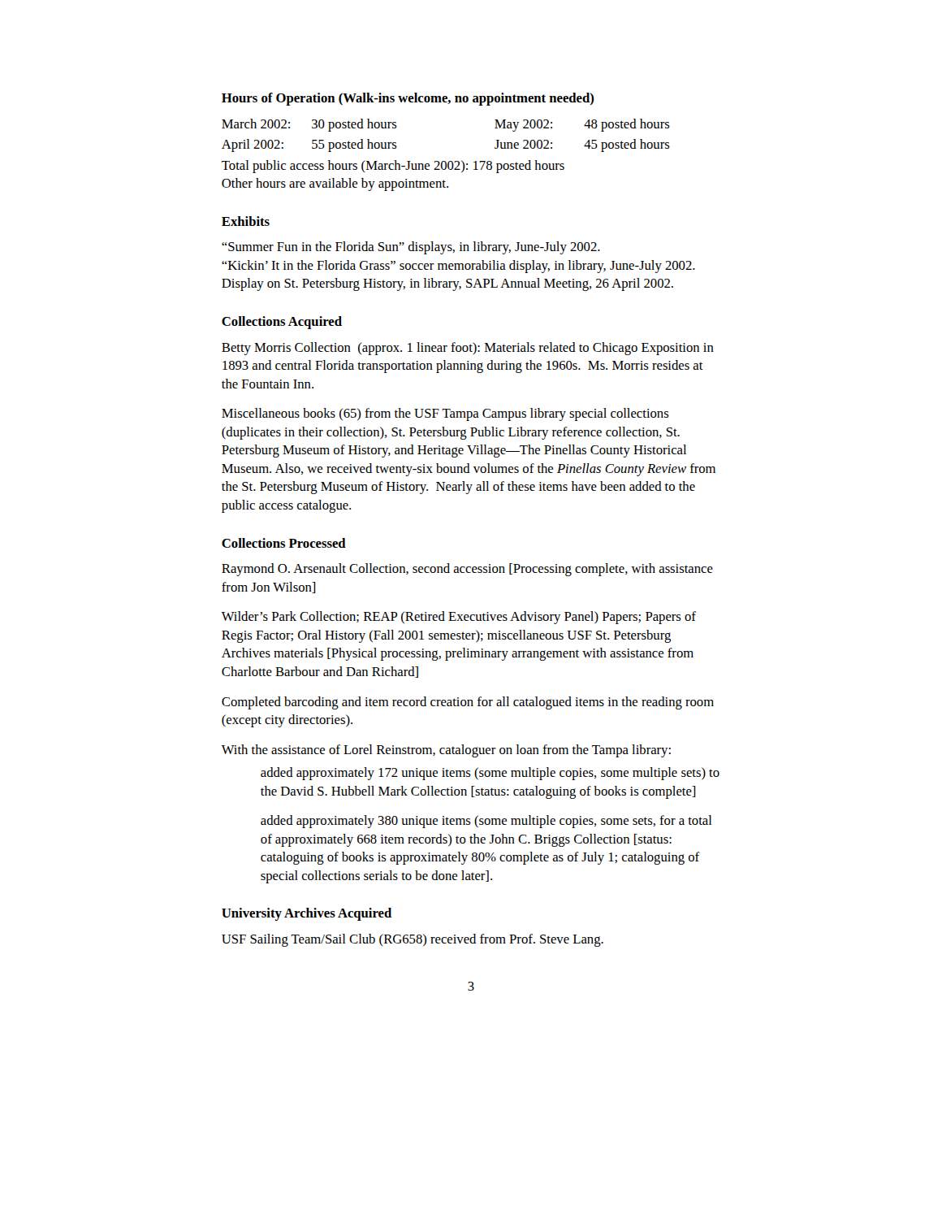Hours of Operation (Walk-ins welcome, no appointment needed)
| March 2002: | 30 posted hours | May 2002: | 48 posted hours |
| April 2002: | 55 posted hours | June 2002: | 45 posted hours |
Total public access hours (March-June 2002): 178 posted hours
Other hours are available by appointment.
Exhibits
“Summer Fun in the Florida Sun” displays, in library, June-July 2002.
“Kickin’ It in the Florida Grass” soccer memorabilia display, in library, June-July 2002.
Display on St. Petersburg History, in library, SAPL Annual Meeting, 26 April 2002.
Collections Acquired
Betty Morris Collection (approx. 1 linear foot): Materials related to Chicago Exposition in 1893 and central Florida transportation planning during the 1960s. Ms. Morris resides at the Fountain Inn.
Miscellaneous books (65) from the USF Tampa Campus library special collections (duplicates in their collection), St. Petersburg Public Library reference collection, St. Petersburg Museum of History, and Heritage Village—The Pinellas County Historical Museum. Also, we received twenty-six bound volumes of the Pinellas County Review from the St. Petersburg Museum of History. Nearly all of these items have been added to the public access catalogue.
Collections Processed
Raymond O. Arsenault Collection, second accession [Processing complete, with assistance from Jon Wilson]
Wilder’s Park Collection; REAP (Retired Executives Advisory Panel) Papers; Papers of Regis Factor; Oral History (Fall 2001 semester); miscellaneous USF St. Petersburg Archives materials [Physical processing, preliminary arrangement with assistance from Charlotte Barbour and Dan Richard]
Completed barcoding and item record creation for all catalogued items in the reading room (except city directories).
With the assistance of Lorel Reinstrom, cataloguer on loan from the Tampa library:
added approximately 172 unique items (some multiple copies, some multiple sets) to the David S. Hubbell Mark Collection [status: cataloguing of books is complete]
added approximately 380 unique items (some multiple copies, some sets, for a total of approximately 668 item records) to the John C. Briggs Collection [status: cataloguing of books is approximately 80% complete as of July 1; cataloguing of special collections serials to be done later].
University Archives Acquired
USF Sailing Team/Sail Club (RG658) received from Prof. Steve Lang.
3